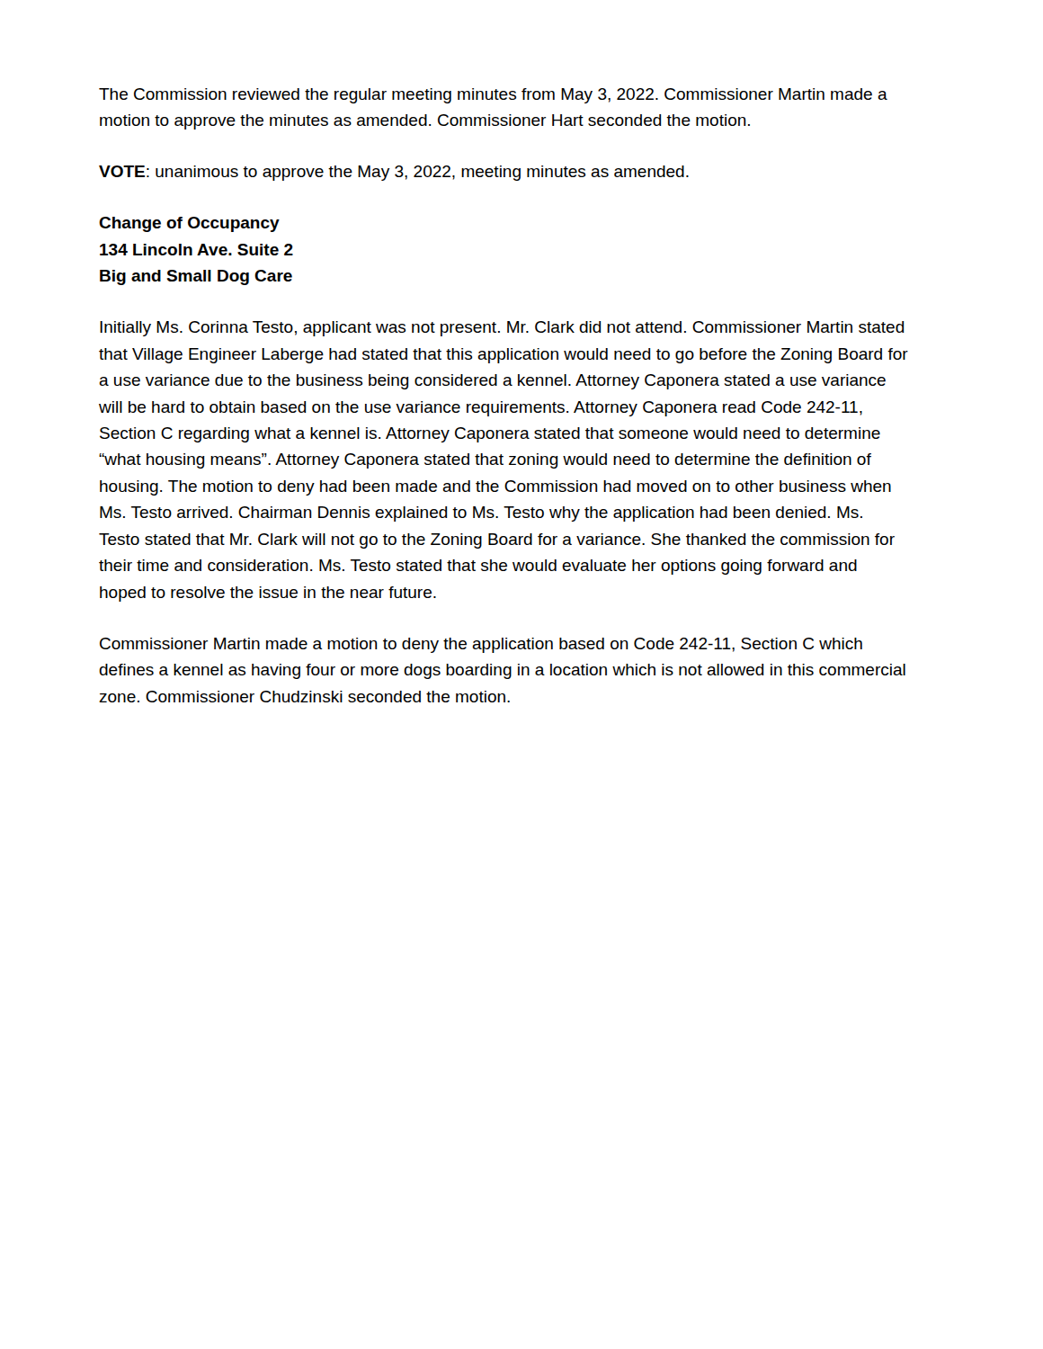The Commission reviewed the regular meeting minutes from May 3, 2022. Commissioner Martin made a motion to approve the minutes as amended. Commissioner Hart seconded the motion.
VOTE: unanimous to approve the May 3, 2022, meeting minutes as amended.
Change of Occupancy 134 Lincoln Ave. Suite 2 Big and Small Dog Care
Initially Ms. Corinna Testo, applicant was not present. Mr. Clark did not attend. Commissioner Martin stated that Village Engineer Laberge had stated that this application would need to go before the Zoning Board for a use variance due to the business being considered a kennel. Attorney Caponera stated a use variance will be hard to obtain based on the use variance requirements. Attorney Caponera read Code 242-11, Section C regarding what a kennel is. Attorney Caponera stated that someone would need to determine “what housing means”. Attorney Caponera stated that zoning would need to determine the definition of housing. The motion to deny had been made and the Commission had moved on to other business when Ms. Testo arrived. Chairman Dennis explained to Ms. Testo why the application had been denied. Ms. Testo stated that Mr. Clark will not go to the Zoning Board for a variance. She thanked the commission for their time and consideration. Ms. Testo stated that she would evaluate her options going forward and hoped to resolve the issue in the near future.
Commissioner Martin made a motion to deny the application based on Code 242-11, Section C which defines a kennel as having four or more dogs boarding in a location which is not allowed in this commercial zone. Commissioner Chudzinski seconded the motion.